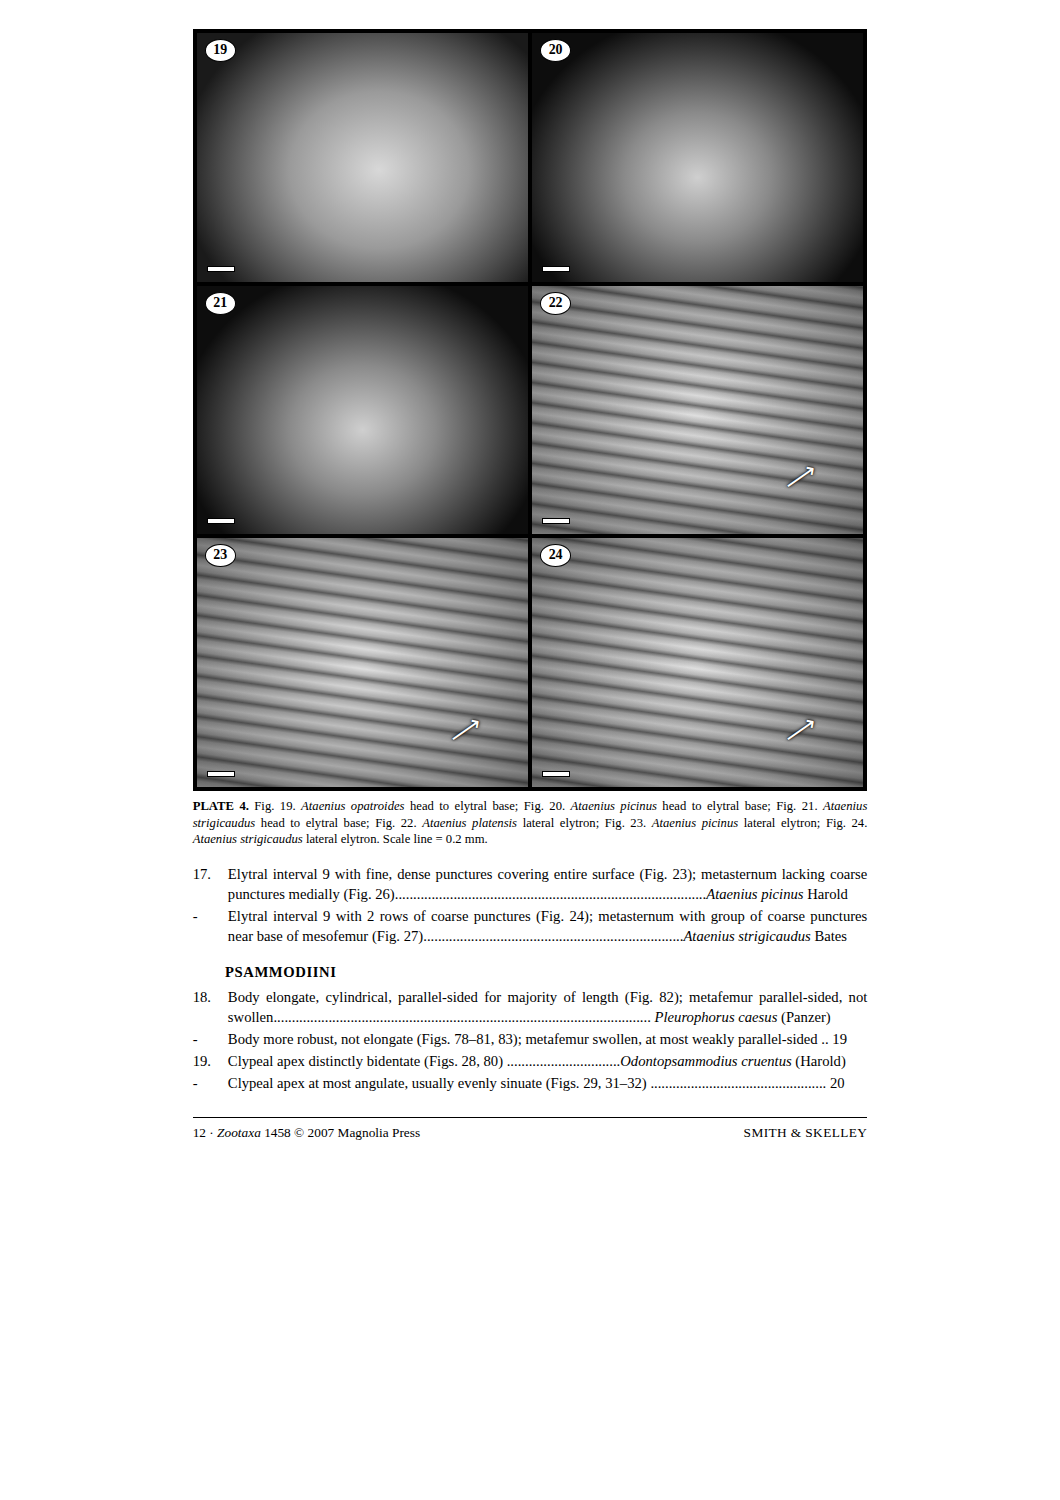19
20
21
22 ⟶
23 ⟶
24 ⟶
PLATE 4. Fig. 19. Ataenius opatroides head to elytral base; Fig. 20. Ataenius picinus head to elytral base; Fig. 21. Ataenius strigicaudus head to elytral base; Fig. 22. Ataenius platensis lateral elytron; Fig. 23. Ataenius picinus lateral elytron; Fig. 24. Ataenius strigicaudus lateral elytron. Scale line = 0.2 mm.
17. Elytral interval 9 with fine, dense punctures covering entire surface (Fig. 23); metasternum lacking coarse punctures medially (Fig. 26)..................................................................................... Ataenius picinus Harold
- Elytral interval 9 with 2 rows of coarse punctures (Fig. 24); metasternum with group of coarse punctures near base of mesofemur (Fig. 27)....................................................................... Ataenius strigicaudus Bates
PSAMMODIINI
18. Body elongate, cylindrical, parallel-sided for majority of length (Fig. 82); metafemur parallel-sided, not swollen....................................................................................................... Pleurophorus caesus (Panzer)
- Body more robust, not elongate (Figs. 78–81, 83); metafemur swollen, at most weakly parallel-sided .. 19
19. Clypeal apex distinctly bidentate (Figs. 28, 80) ............................... Odontopsammodius cruentus (Harold)
- Clypeal apex at most angulate, usually evenly sinuate (Figs. 29, 31–32) ................................................ 20
12 · Zootaxa 1458 © 2007 Magnolia Press SMITH & SKELLEY